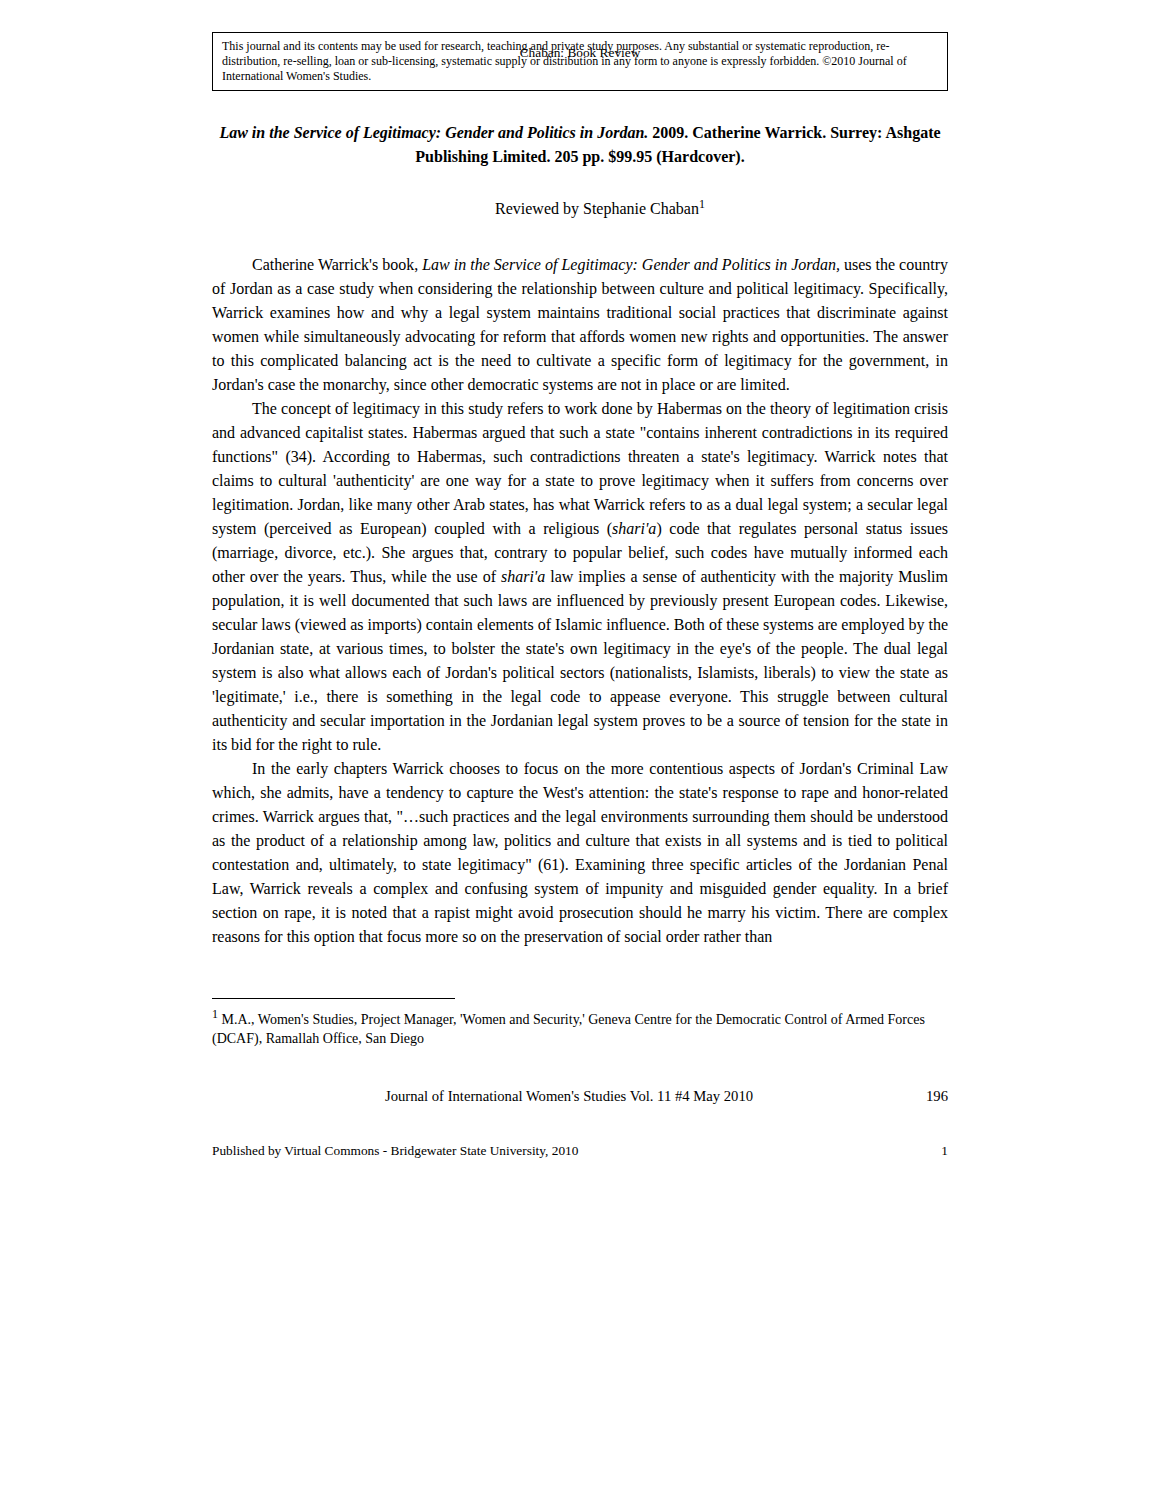Chaban: Book Review
This journal and its contents may be used for research, teaching and private study purposes. Any substantial or systematic reproduction, re-distribution, re-selling, loan or sub-licensing, systematic supply or distribution in any form to anyone is expressly forbidden. ©2010 Journal of International Women's Studies.
Law in the Service of Legitimacy: Gender and Politics in Jordan. 2009. Catherine Warrick. Surrey: Ashgate Publishing Limited. 205 pp. $99.95 (Hardcover).
Reviewed by Stephanie Chaban1
Catherine Warrick's book, Law in the Service of Legitimacy: Gender and Politics in Jordan, uses the country of Jordan as a case study when considering the relationship between culture and political legitimacy. Specifically, Warrick examines how and why a legal system maintains traditional social practices that discriminate against women while simultaneously advocating for reform that affords women new rights and opportunities. The answer to this complicated balancing act is the need to cultivate a specific form of legitimacy for the government, in Jordan's case the monarchy, since other democratic systems are not in place or are limited.
The concept of legitimacy in this study refers to work done by Habermas on the theory of legitimation crisis and advanced capitalist states. Habermas argued that such a state "contains inherent contradictions in its required functions" (34). According to Habermas, such contradictions threaten a state's legitimacy. Warrick notes that claims to cultural 'authenticity' are one way for a state to prove legitimacy when it suffers from concerns over legitimation. Jordan, like many other Arab states, has what Warrick refers to as a dual legal system; a secular legal system (perceived as European) coupled with a religious (shari'a) code that regulates personal status issues (marriage, divorce, etc.). She argues that, contrary to popular belief, such codes have mutually informed each other over the years. Thus, while the use of shari'a law implies a sense of authenticity with the majority Muslim population, it is well documented that such laws are influenced by previously present European codes. Likewise, secular laws (viewed as imports) contain elements of Islamic influence. Both of these systems are employed by the Jordanian state, at various times, to bolster the state's own legitimacy in the eye's of the people. The dual legal system is also what allows each of Jordan's political sectors (nationalists, Islamists, liberals) to view the state as 'legitimate,' i.e., there is something in the legal code to appease everyone. This struggle between cultural authenticity and secular importation in the Jordanian legal system proves to be a source of tension for the state in its bid for the right to rule.
In the early chapters Warrick chooses to focus on the more contentious aspects of Jordan's Criminal Law which, she admits, have a tendency to capture the West's attention: the state's response to rape and honor-related crimes. Warrick argues that, "…such practices and the legal environments surrounding them should be understood as the product of a relationship among law, politics and culture that exists in all systems and is tied to political contestation and, ultimately, to state legitimacy" (61). Examining three specific articles of the Jordanian Penal Law, Warrick reveals a complex and confusing system of impunity and misguided gender equality. In a brief section on rape, it is noted that a rapist might avoid prosecution should he marry his victim. There are complex reasons for this option that focus more so on the preservation of social order rather than
1 M.A., Women's Studies, Project Manager, 'Women and Security,' Geneva Centre for the Democratic Control of Armed Forces (DCAF), Ramallah Office, San Diego
Journal of International Women's Studies Vol. 11 #4 May 2010 196
Published by Virtual Commons - Bridgewater State University, 2010 1